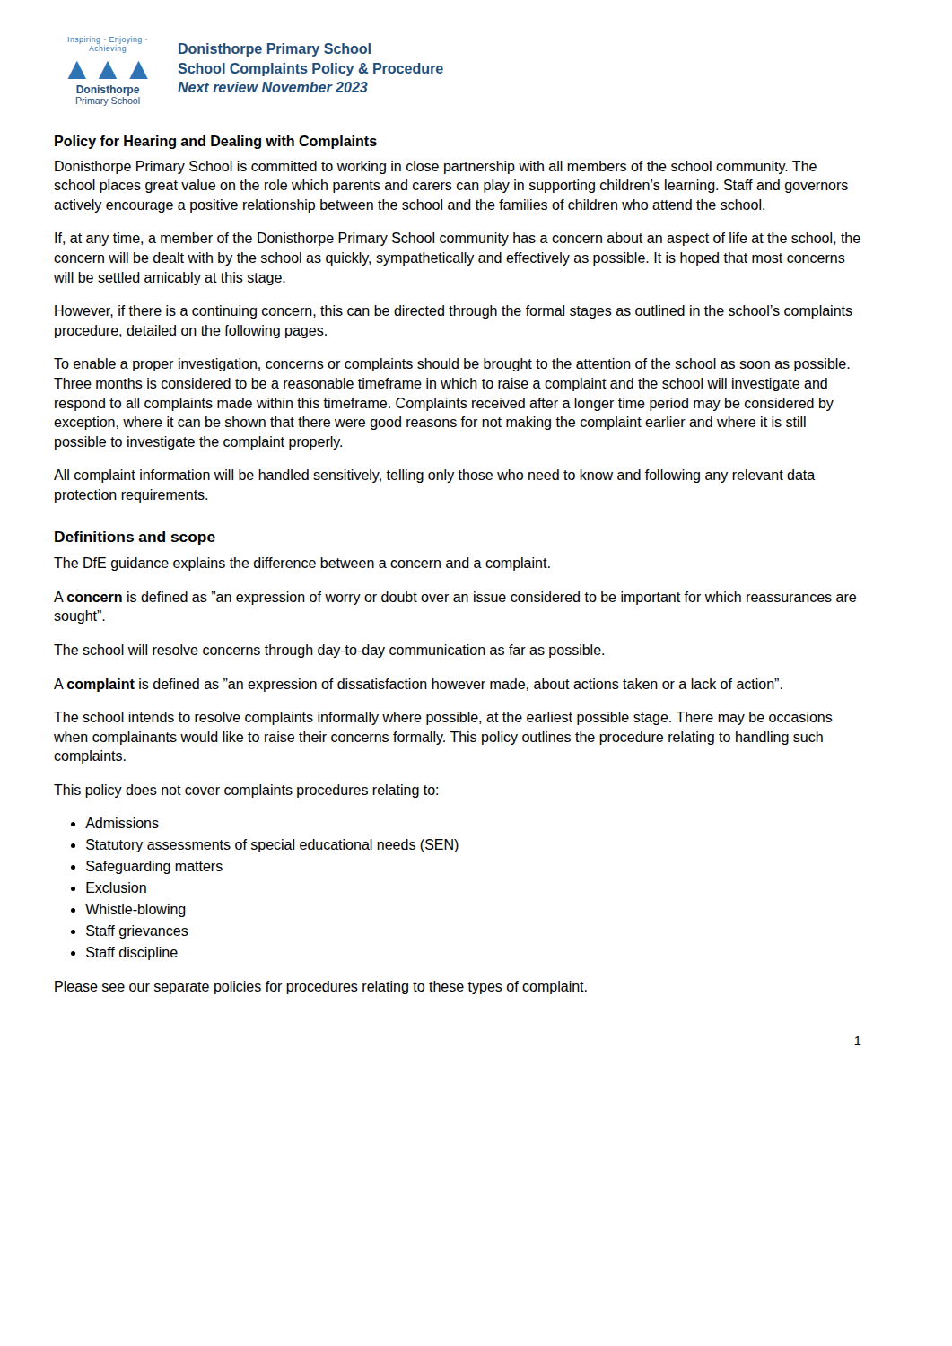Inspiring · Enjoying · Achieving ▲▲▲ Donisthorpe Primary School
Donisthorpe Primary School
School Complaints Policy & Procedure
Next review November 2023
Policy for Hearing and Dealing with Complaints
Donisthorpe Primary School is committed to working in close partnership with all members of the school community. The school places great value on the role which parents and carers can play in supporting children’s learning. Staff and governors actively encourage a positive relationship between the school and the families of children who attend the school.
If, at any time, a member of the Donisthorpe Primary School community has a concern about an aspect of life at the school, the concern will be dealt with by the school as quickly, sympathetically and effectively as possible. It is hoped that most concerns will be settled amicably at this stage.
However, if there is a continuing concern, this can be directed through the formal stages as outlined in the school’s complaints procedure, detailed on the following pages.
To enable a proper investigation, concerns or complaints should be brought to the attention of the school as soon as possible. Three months is considered to be a reasonable timeframe in which to raise a complaint and the school will investigate and respond to all complaints made within this timeframe. Complaints received after a longer time period may be considered by exception, where it can be shown that there were good reasons for not making the complaint earlier and where it is still possible to investigate the complaint properly.
All complaint information will be handled sensitively, telling only those who need to know and following any relevant data protection requirements.
Definitions and scope
The DfE guidance explains the difference between a concern and a complaint.
A concern is defined as ”an expression of worry or doubt over an issue considered to be important for which reassurances are sought”.
The school will resolve concerns through day-to-day communication as far as possible.
A complaint is defined as ”an expression of dissatisfaction however made, about actions taken or a lack of action”.
The school intends to resolve complaints informally where possible, at the earliest possible stage. There may be occasions when complainants would like to raise their concerns formally. This policy outlines the procedure relating to handling such complaints.
This policy does not cover complaints procedures relating to:
Admissions
Statutory assessments of special educational needs (SEN)
Safeguarding matters
Exclusion
Whistle-blowing
Staff grievances
Staff discipline
Please see our separate policies for procedures relating to these types of complaint.
1